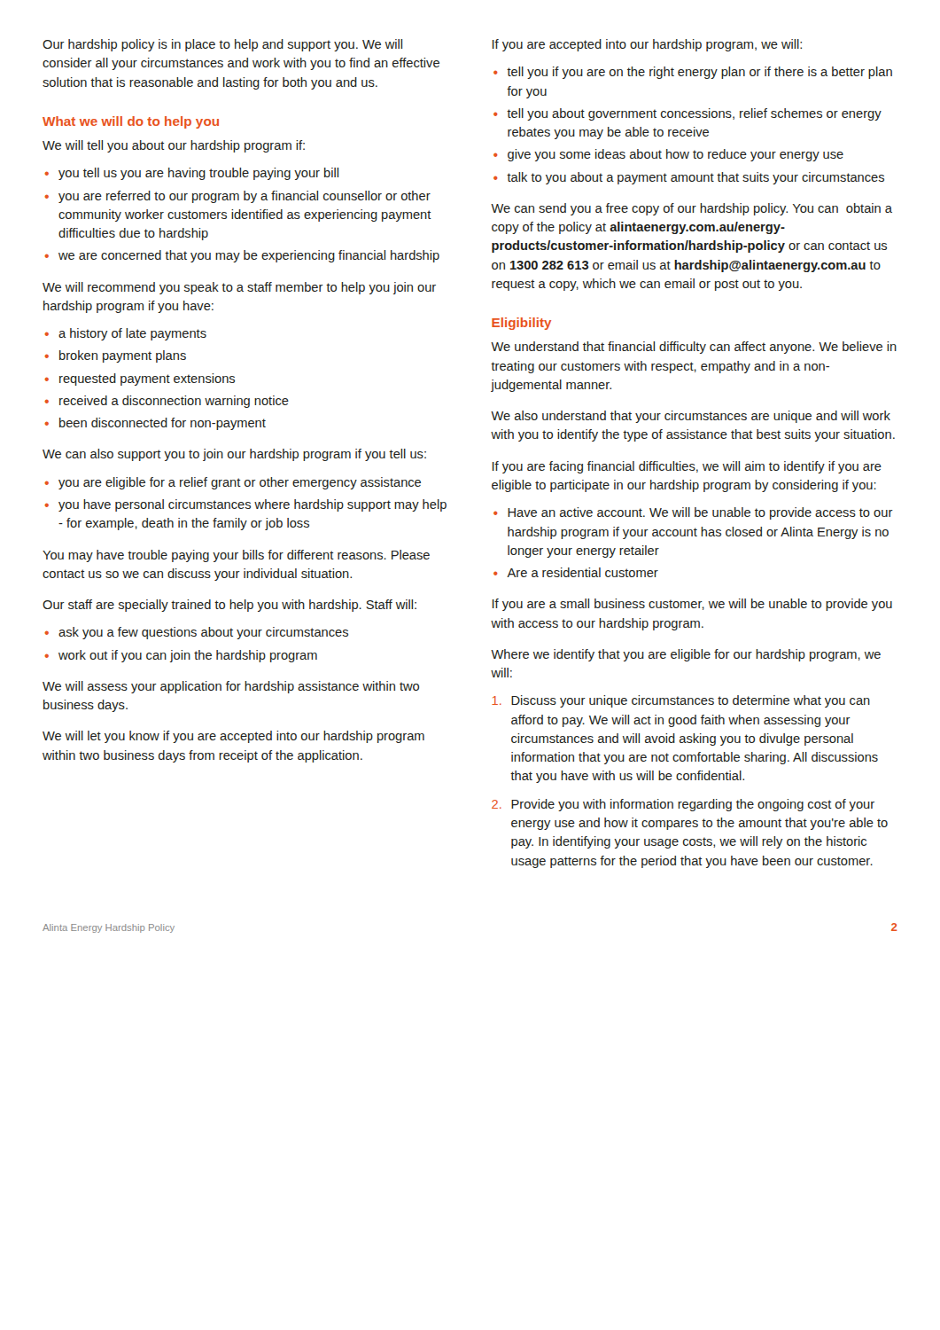Our hardship policy is in place to help and support you. We will consider all your circumstances and work with you to find an effective solution that is reasonable and lasting for both you and us.
What we will do to help you
We will tell you about our hardship program if:
you tell us you are having trouble paying your bill
you are referred to our program by a financial counsellor or other community worker customers identified as experiencing payment difficulties due to hardship
we are concerned that you may be experiencing financial hardship
We will recommend you speak to a staff member to help you join our hardship program if you have:
a history of late payments
broken payment plans
requested payment extensions
received a disconnection warning notice
been disconnected for non-payment
We can also support you to join our hardship program if you tell us:
you are eligible for a relief grant or other emergency assistance
you have personal circumstances where hardship support may help - for example, death in the family or job loss
You may have trouble paying your bills for different reasons. Please contact us so we can discuss your individual situation.
Our staff are specially trained to help you with hardship. Staff will:
ask you a few questions about your circumstances
work out if you can join the hardship program
We will assess your application for hardship assistance within two business days.
We will let you know if you are accepted into our hardship program within two business days from receipt of the application.
If you are accepted into our hardship program, we will:
tell you if you are on the right energy plan or if there is a better plan for you
tell you about government concessions, relief schemes or energy rebates you may be able to receive
give you some ideas about how to reduce your energy use
talk to you about a payment amount that suits your circumstances
We can send you a free copy of our hardship policy. You can obtain a copy of the policy at alintaenergy.com.au/energy-products/customer-information/hardship-policy or can contact us on 1300 282 613 or email us at hardship@alintaenergy.com.au to request a copy, which we can email or post out to you.
Eligibility
We understand that financial difficulty can affect anyone. We believe in treating our customers with respect, empathy and in a non-judgemental manner.
We also understand that your circumstances are unique and will work with you to identify the type of assistance that best suits your situation.
If you are facing financial difficulties, we will aim to identify if you are eligible to participate in our hardship program by considering if you:
Have an active account. We will be unable to provide access to our hardship program if your account has closed or Alinta Energy is no longer your energy retailer
Are a residential customer
If you are a small business customer, we will be unable to provide you with access to our hardship program.
Where we identify that you are eligible for our hardship program, we will:
Discuss your unique circumstances to determine what you can afford to pay. We will act in good faith when assessing your circumstances and will avoid asking you to divulge personal information that you are not comfortable sharing. All discussions that you have with us will be confidential.
Provide you with information regarding the ongoing cost of your energy use and how it compares to the amount that you're able to pay. In identifying your usage costs, we will rely on the historic usage patterns for the period that you have been our customer.
Alinta Energy Hardship Policy 2